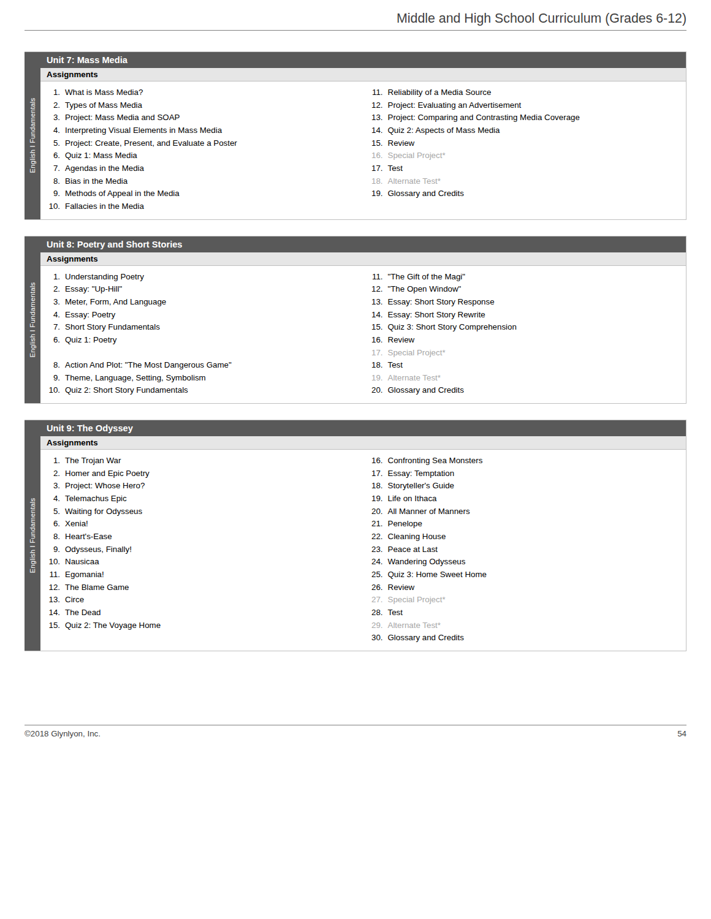Middle and High School Curriculum (Grades 6-12)
English I Fundamentals
Unit 7: Mass Media
Assignments
1. What is Mass Media?
2. Types of Mass Media
3. Project: Mass Media and SOAP
4. Interpreting Visual Elements in Mass Media
5. Project: Create, Present, and Evaluate a Poster
6. Quiz 1: Mass Media
7. Agendas in the Media
8. Bias in the Media
9. Methods of Appeal in the Media
10. Fallacies in the Media
11. Reliability of a Media Source
12. Project: Evaluating an Advertisement
13. Project: Comparing and Contrasting Media Coverage
14. Quiz 2: Aspects of Mass Media
15. Review
16. Special Project*
17. Test
18. Alternate Test*
19. Glossary and Credits
English I Fundamentals
Unit 8: Poetry and Short Stories
Assignments
1. Understanding Poetry
2. Essay: "Up-Hill"
3. Meter, Form, And Language
4. Essay: Poetry
7. Short Story Fundamentals
6. Quiz 1: Poetry
8. Action And Plot: "The Most Dangerous Game"
9. Theme, Language, Setting, Symbolism
10. Quiz 2: Short Story Fundamentals
11."The Gift of the Magi"
12."The Open Window"
13. Essay: Short Story Response
14. Essay: Short Story Rewrite
15. Quiz 3: Short Story Comprehension
16. Review
17. Special Project*
18. Test
19. Alternate Test*
20. Glossary and Credits
English I Fundamentals
Unit 9: The Odyssey
Assignments
1. The Trojan War
2. Homer and Epic Poetry
3. Project: Whose Hero?
4. Telemachus Epic
5. Waiting for Odysseus
6. Xenia!
8. Heart's-Ease
9. Odysseus, Finally!
10. Nausicaa
11. Egomania!
12. The Blame Game
13. Circe
14. The Dead
15. Quiz 2: The Voyage Home
16. Confronting Sea Monsters
17. Essay: Temptation
18. Storyteller's Guide
19. Life on Ithaca
20. All Manner of Manners
21. Penelope
22. Cleaning House
23. Peace at Last
24. Wandering Odysseus
25. Quiz 3: Home Sweet Home
26. Review
27. Special Project*
28. Test
29. Alternate Test*
30. Glossary and Credits
©2018 Glynlyon, Inc.
54